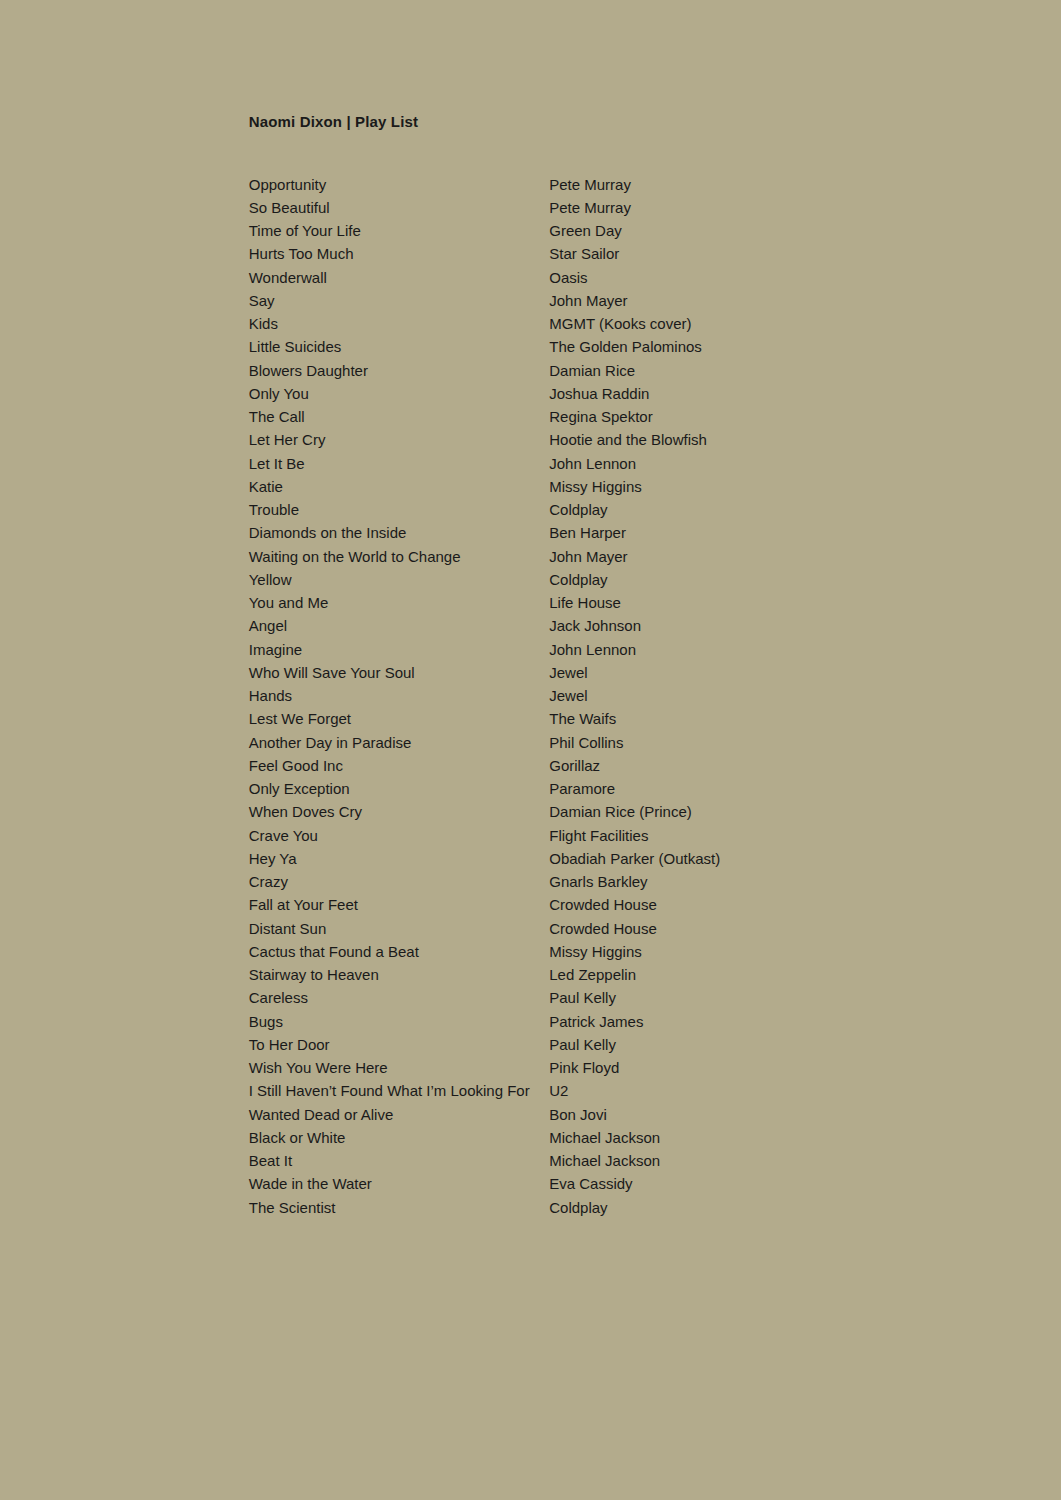Naomi Dixon | Play List
| Opportunity | Pete Murray |
| So Beautiful | Pete Murray |
| Time of Your Life | Green Day |
| Hurts Too Much | Star Sailor |
| Wonderwall | Oasis |
| Say | John Mayer |
| Kids | MGMT (Kooks cover) |
| Little Suicides | The Golden Palominos |
| Blowers Daughter | Damian Rice |
| Only You | Joshua Raddin |
| The Call | Regina Spektor |
| Let Her Cry | Hootie and the Blowfish |
| Let It Be | John Lennon |
| Katie | Missy Higgins |
| Trouble | Coldplay |
| Diamonds on the Inside | Ben Harper |
| Waiting on the World to Change | John Mayer |
| Yellow | Coldplay |
| You and Me | Life House |
| Angel | Jack Johnson |
| Imagine | John Lennon |
| Who Will Save Your Soul | Jewel |
| Hands | Jewel |
| Lest We Forget | The Waifs |
| Another Day in Paradise | Phil Collins |
| Feel Good Inc | Gorillaz |
| Only Exception | Paramore |
| When Doves Cry | Damian Rice (Prince) |
| Crave You | Flight Facilities |
| Hey Ya | Obadiah Parker (Outkast) |
| Crazy | Gnarls Barkley |
| Fall at Your Feet | Crowded House |
| Distant Sun | Crowded House |
| Cactus that Found a Beat | Missy Higgins |
| Stairway to Heaven | Led Zeppelin |
| Careless | Paul Kelly |
| Bugs | Patrick James |
| To Her Door | Paul Kelly |
| Wish You Were Here | Pink Floyd |
| I Still Haven’t Found What I’m Looking For | U2 |
| Wanted Dead or Alive | Bon Jovi |
| Black or White | Michael Jackson |
| Beat It | Michael Jackson |
| Wade in the Water | Eva Cassidy |
| The Scientist | Coldplay |